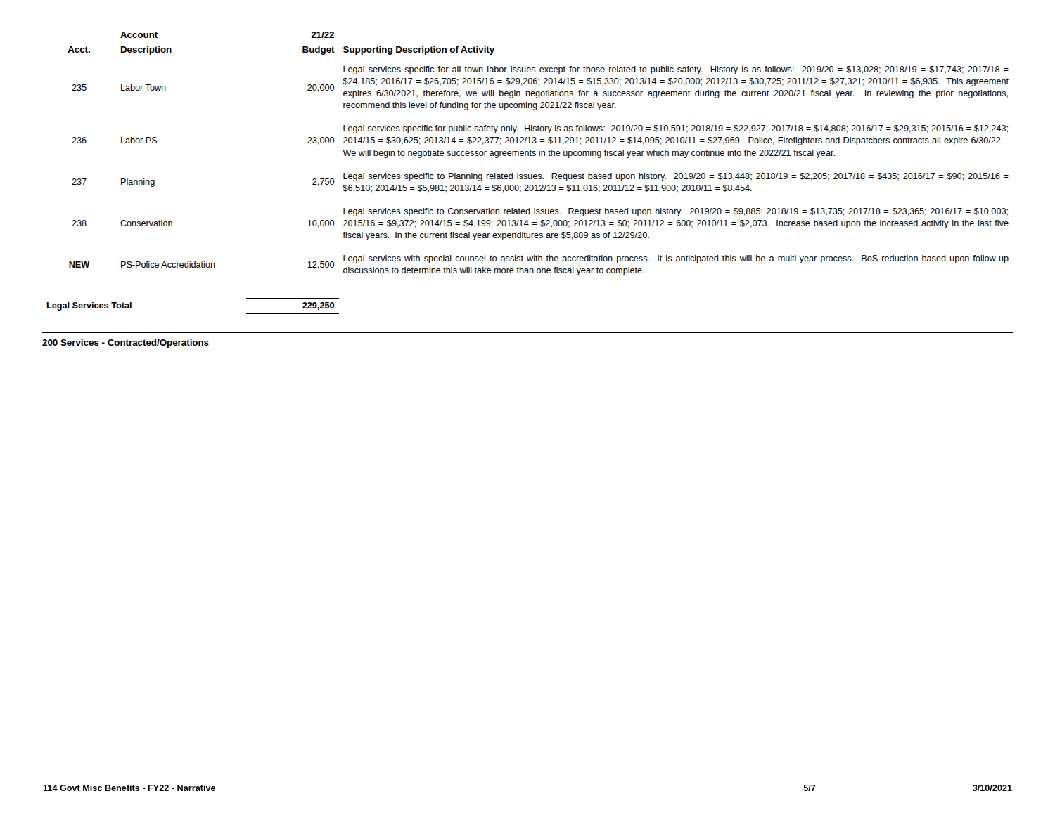| | Account | 21/22 | |
| --- | --- | --- | --- |
| Acct. | Description | Budget | Supporting Description of Activity |
| 235 | Labor Town | 20,000 | Legal services specific for all town labor issues except for those related to public safety. History is as follows: 2019/20 = $13,028; 2018/19 = $17,743; 2017/18 = $24,185; 2016/17 = $26,705; 2015/16 = $29,206; 2014/15 = $15,330; 2013/14 = $20,000; 2012/13 = $30,725; 2011/12 = $27,321; 2010/11 = $6,935. This agreement expires 6/30/2021, therefore, we will begin negotiations for a successor agreement during the current 2020/21 fiscal year. In reviewing the prior negotiations, recommend this level of funding for the upcoming 2021/22 fiscal year. |
| 236 | Labor PS | 23,000 | Legal services specific for public safety only. History is as follows: 2019/20 = $10,591; 2018/19 = $22,927; 2017/18 = $14,808; 2016/17 = $29,315; 2015/16 = $12,243; 2014/15 = $30,625; 2013/14 = $22,377; 2012/13 = $11,291; 2011/12 = $14,095; 2010/11 = $27,969. Police, Firefighters and Dispatchers contracts all expire 6/30/22. We will begin to negotiate successor agreements in the upcoming fiscal year which may continue into the 2022/21 fiscal year. |
| 237 | Planning | 2,750 | Legal services specific to Planning related issues. Request based upon history. 2019/20 = $13,448; 2018/19 = $2,205; 2017/18 = $435; 2016/17 = $90; 2015/16 = $6,510; 2014/15 = $5,981; 2013/14 = $6,000; 2012/13 = $11,016; 2011/12 = $11,900; 2010/11 = $8,454. |
| 238 | Conservation | 10,000 | Legal services specific to Conservation related issues. Request based upon history. 2019/20 = $9,885; 2018/19 = $13,735; 2017/18 = $23,365; 2016/17 = $10,003; 2015/16 = $9,372; 2014/15 = $4,199; 2013/14 = $2,000; 2012/13 = $0; 2011/12 = 600; 2010/11 = $2,073. Increase based upon the increased activity in the last five fiscal years. In the current fiscal year expenditures are $5,889 as of 12/29/20. |
| NEW | PS-Police Accredidation | 12,500 | Legal services with special counsel to assist with the accreditation process. It is anticipated this will be a multi-year process. BoS reduction based upon follow-up discussions to determine this will take more than one fiscal year to complete. |
| Legal Services Total | 229,250 | |
200 Services - Contracted/Operations
| 114 Govt Misc Benefits - FY22 - Narrative | 5/7 | 3/10/2021 |